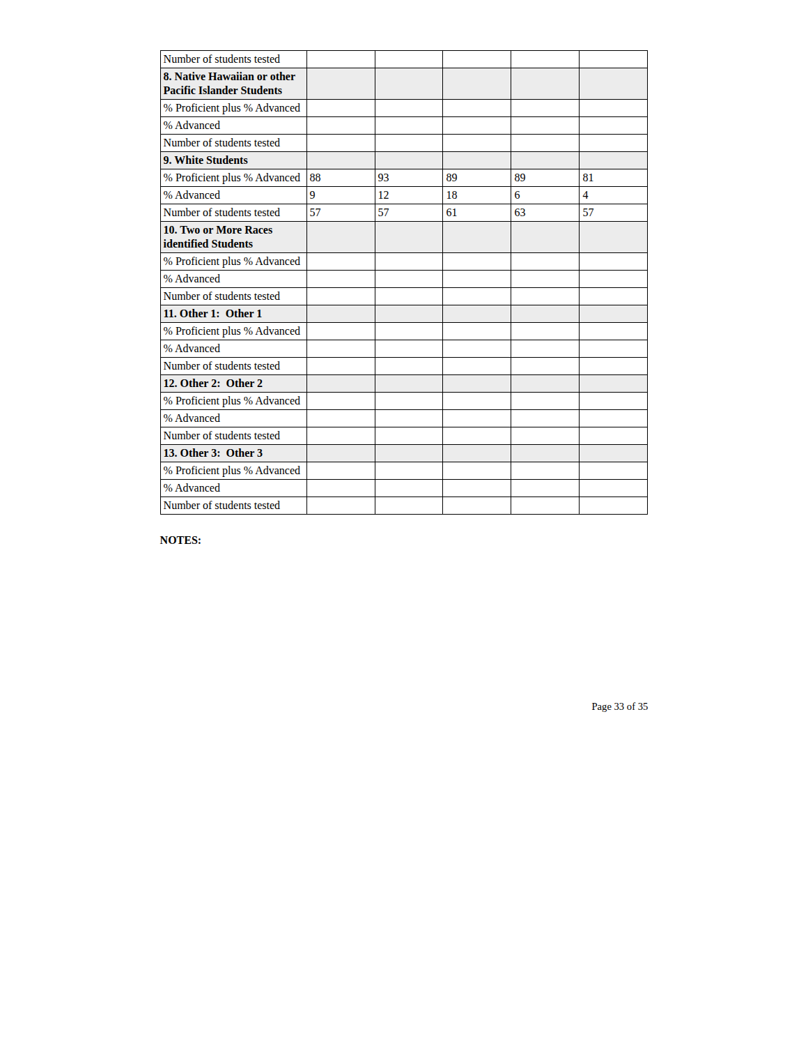| Number of students tested | | | | | |
| 8. Native Hawaiian or other Pacific Islander Students | | | | | |
| % Proficient plus % Advanced | | | | | |
| % Advanced | | | | | |
| Number of students tested | | | | | |
| 9. White Students | | | | | |
| % Proficient plus % Advanced | 88 | 93 | 89 | 89 | 81 |
| % Advanced | 9 | 12 | 18 | 6 | 4 |
| Number of students tested | 57 | 57 | 61 | 63 | 57 |
| 10. Two or More Races identified Students | | | | | |
| % Proficient plus % Advanced | | | | | |
| % Advanced | | | | | |
| Number of students tested | | | | | |
| 11. Other 1: Other 1 | | | | | |
| % Proficient plus % Advanced | | | | | |
| % Advanced | | | | | |
| Number of students tested | | | | | |
| 12. Other 2: Other 2 | | | | | |
| % Proficient plus % Advanced | | | | | |
| % Advanced | | | | | |
| Number of students tested | | | | | |
| 13. Other 3: Other 3 | | | | | |
| % Proficient plus % Advanced | | | | | |
| % Advanced | | | | | |
| Number of students tested | | | | | |
NOTES:
Page 33 of 35